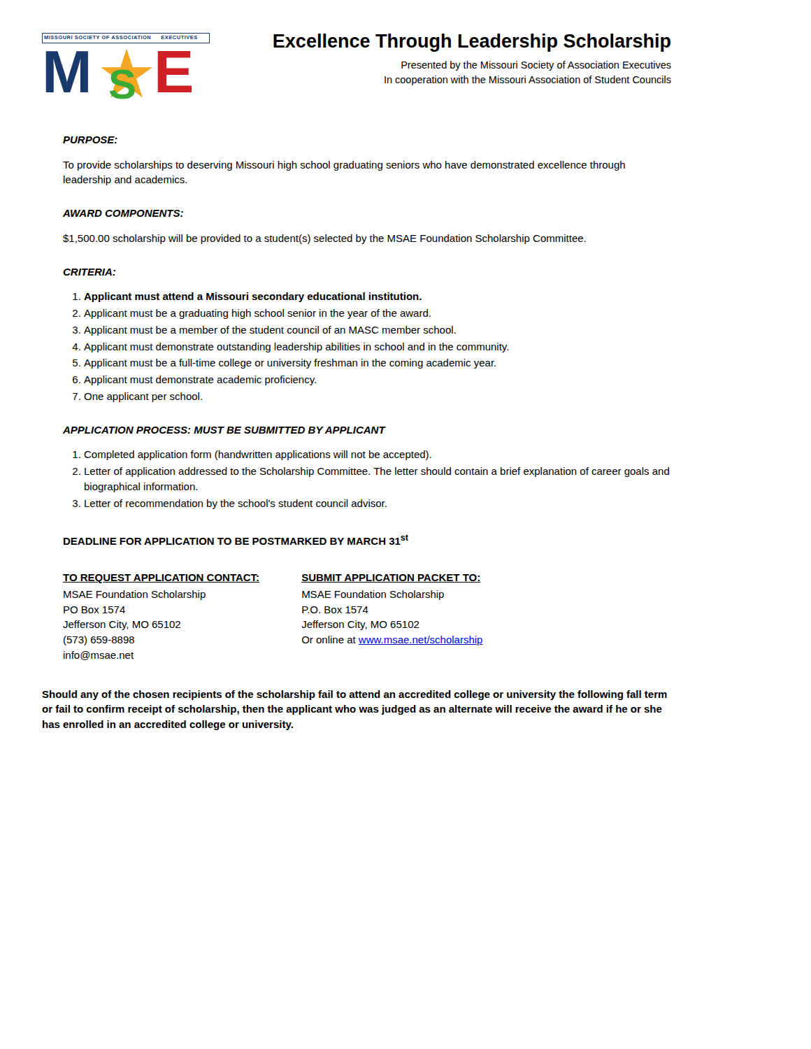MISSOURI SOCIETY OF ASSOCIATION EXECUTIVES
M ★ S E
Excellence Through Leadership Scholarship
Presented by the Missouri Society of Association Executives
In cooperation with the Missouri Association of Student Councils
PURPOSE:
To provide scholarships to deserving Missouri high school graduating seniors who have demonstrated excellence through leadership and academics.
AWARD COMPONENTS:
$1,500.00 scholarship will be provided to a student(s) selected by the MSAE Foundation Scholarship Committee.
CRITERIA:
Applicant must attend a Missouri secondary educational institution.
Applicant must be a graduating high school senior in the year of the award.
Applicant must be a member of the student council of an MASC member school.
Applicant must demonstrate outstanding leadership abilities in school and in the community.
Applicant must be a full-time college or university freshman in the coming academic year.
Applicant must demonstrate academic proficiency.
One applicant per school.
APPLICATION PROCESS: MUST BE SUBMITTED BY APPLICANT
Completed application form (handwritten applications will not be accepted).
Letter of application addressed to the Scholarship Committee. The letter should contain a brief explanation of career goals and biographical information.
Letter of recommendation by the school's student council advisor.
DEADLINE FOR APPLICATION TO BE POSTMARKED BY MARCH 31st
| TO REQUEST APPLICATION CONTACT: | SUBMIT APPLICATION PACKET TO: |
| MSAE Foundation Scholarship PO Box 1574 Jefferson City, MO 65102 (573) 659-8898 info@msae.net | MSAE Foundation Scholarship P.O. Box 1574 Jefferson City, MO 65102 Or online at www.msae.net/scholarship |
Should any of the chosen recipients of the scholarship fail to attend an accredited college or university the following fall term or fail to confirm receipt of scholarship, then the applicant who was judged as an alternate will receive the award if he or she has enrolled in an accredited college or university.